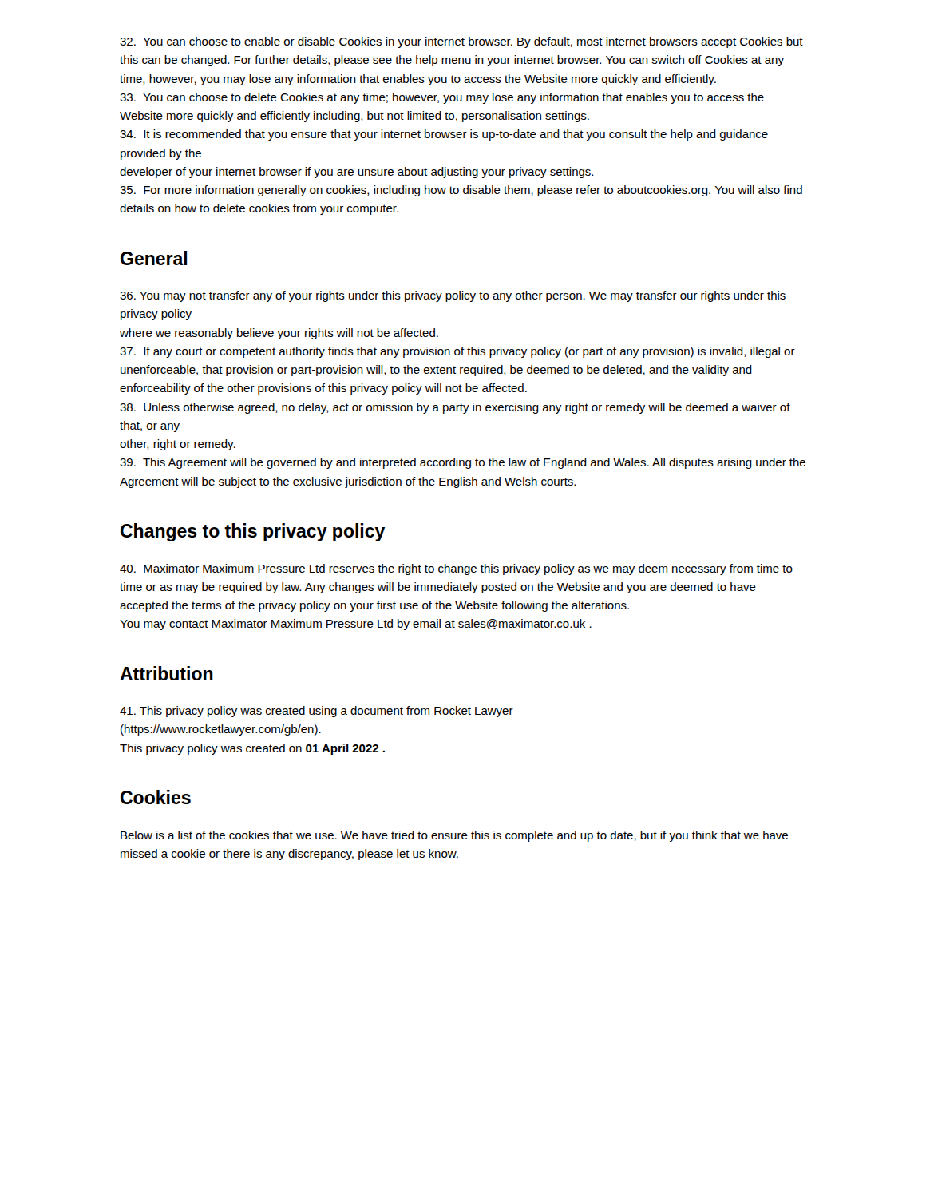32. You can choose to enable or disable Cookies in your internet browser. By default, most internet browsers accept Cookies but this can be changed. For further details, please see the help menu in your internet browser. You can switch off Cookies at any time, however, you may lose any information that enables you to access the Website more quickly and efficiently.
33. You can choose to delete Cookies at any time; however, you may lose any information that enables you to access the Website more quickly and efficiently including, but not limited to, personalisation settings.
34. It is recommended that you ensure that your internet browser is up-to-date and that you consult the help and guidance provided by the
developer of your internet browser if you are unsure about adjusting your privacy settings.
35. For more information generally on cookies, including how to disable them, please refer to aboutcookies.org. You will also find details on how to delete cookies from your computer.
General
36. You may not transfer any of your rights under this privacy policy to any other person. We may transfer our rights under this privacy policy
where we reasonably believe your rights will not be affected.
37. If any court or competent authority finds that any provision of this privacy policy (or part of any provision) is invalid, illegal or unenforceable, that provision or part-provision will, to the extent required, be deemed to be deleted, and the validity and enforceability of the other provisions of this privacy policy will not be affected.
38. Unless otherwise agreed, no delay, act or omission by a party in exercising any right or remedy will be deemed a waiver of that, or any
other, right or remedy.
39. This Agreement will be governed by and interpreted according to the law of England and Wales. All disputes arising under the Agreement will be subject to the exclusive jurisdiction of the English and Welsh courts.
Changes to this privacy policy
40. Maximator Maximum Pressure Ltd reserves the right to change this privacy policy as we may deem necessary from time to time or as may be required by law. Any changes will be immediately posted on the Website and you are deemed to have accepted the terms of the privacy policy on your first use of the Website following the alterations.
You may contact Maximator Maximum Pressure Ltd by email at sales@maximator.co.uk .
Attribution
41. This privacy policy was created using a document from Rocket Lawyer
(https://www.rocketlawyer.com/gb/en).
This privacy policy was created on 01 April 2022 .
Cookies
Below is a list of the cookies that we use. We have tried to ensure this is complete and up to date, but if you think that we have missed a cookie or there is any discrepancy, please let us know.